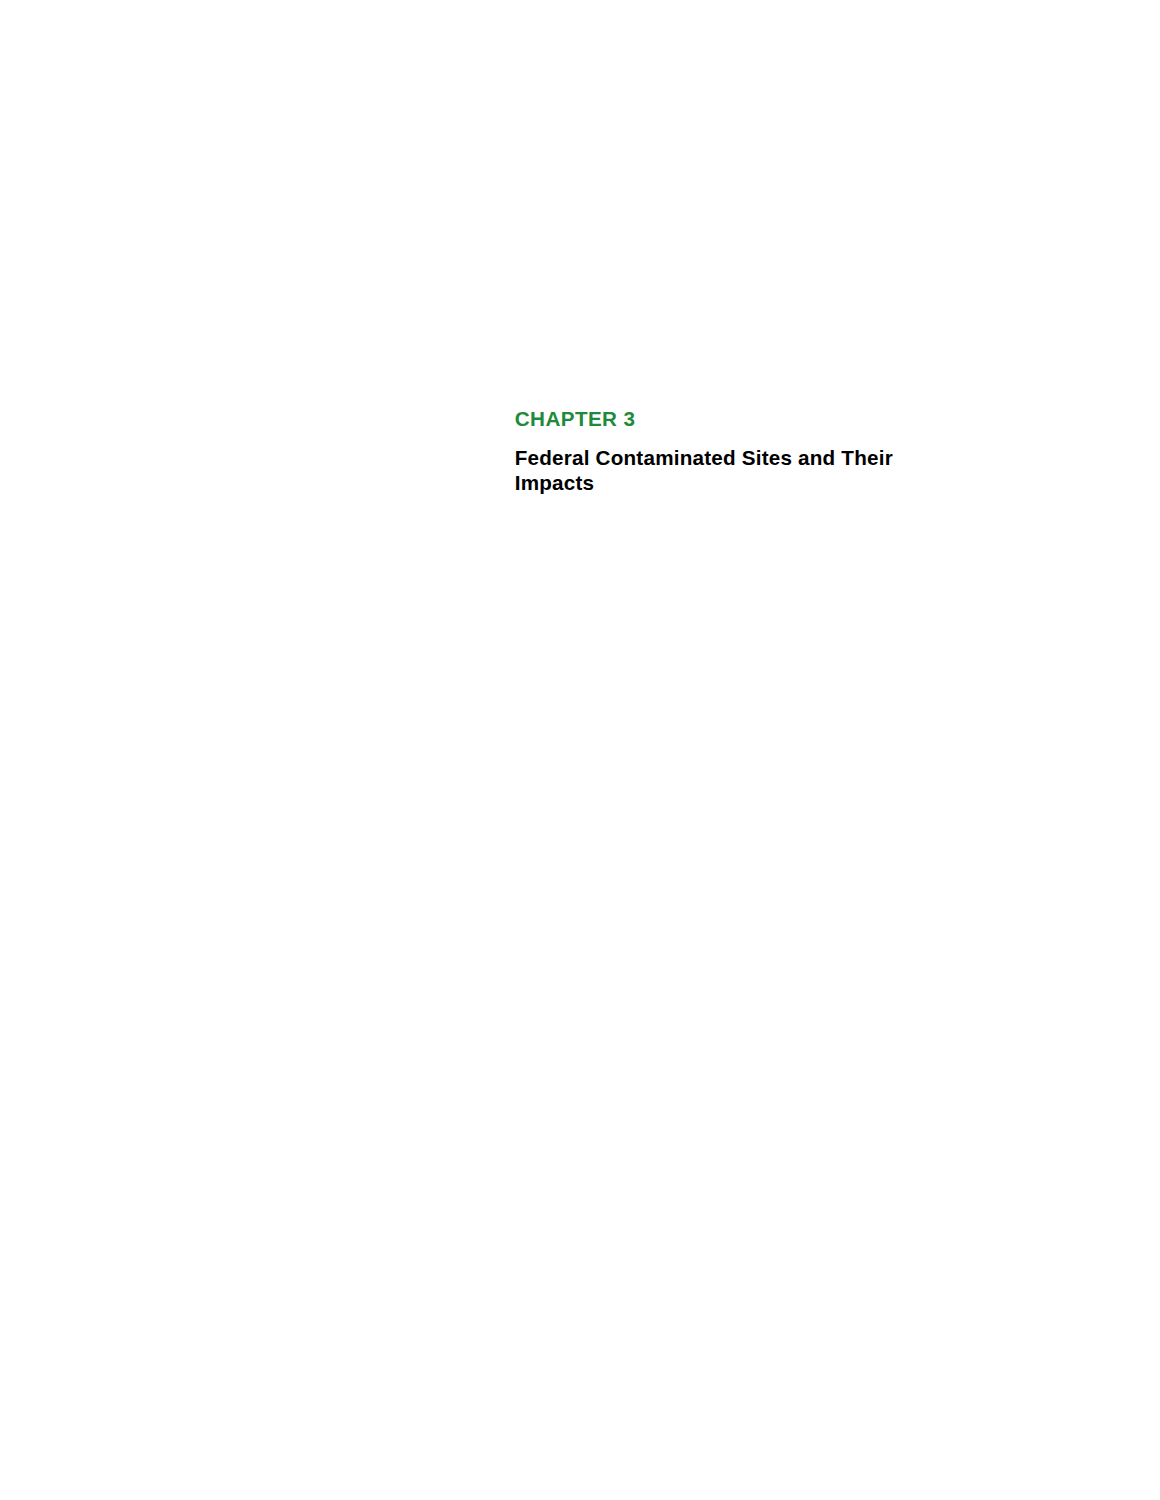Chapter 3
Federal Contaminated Sites and Their Impacts